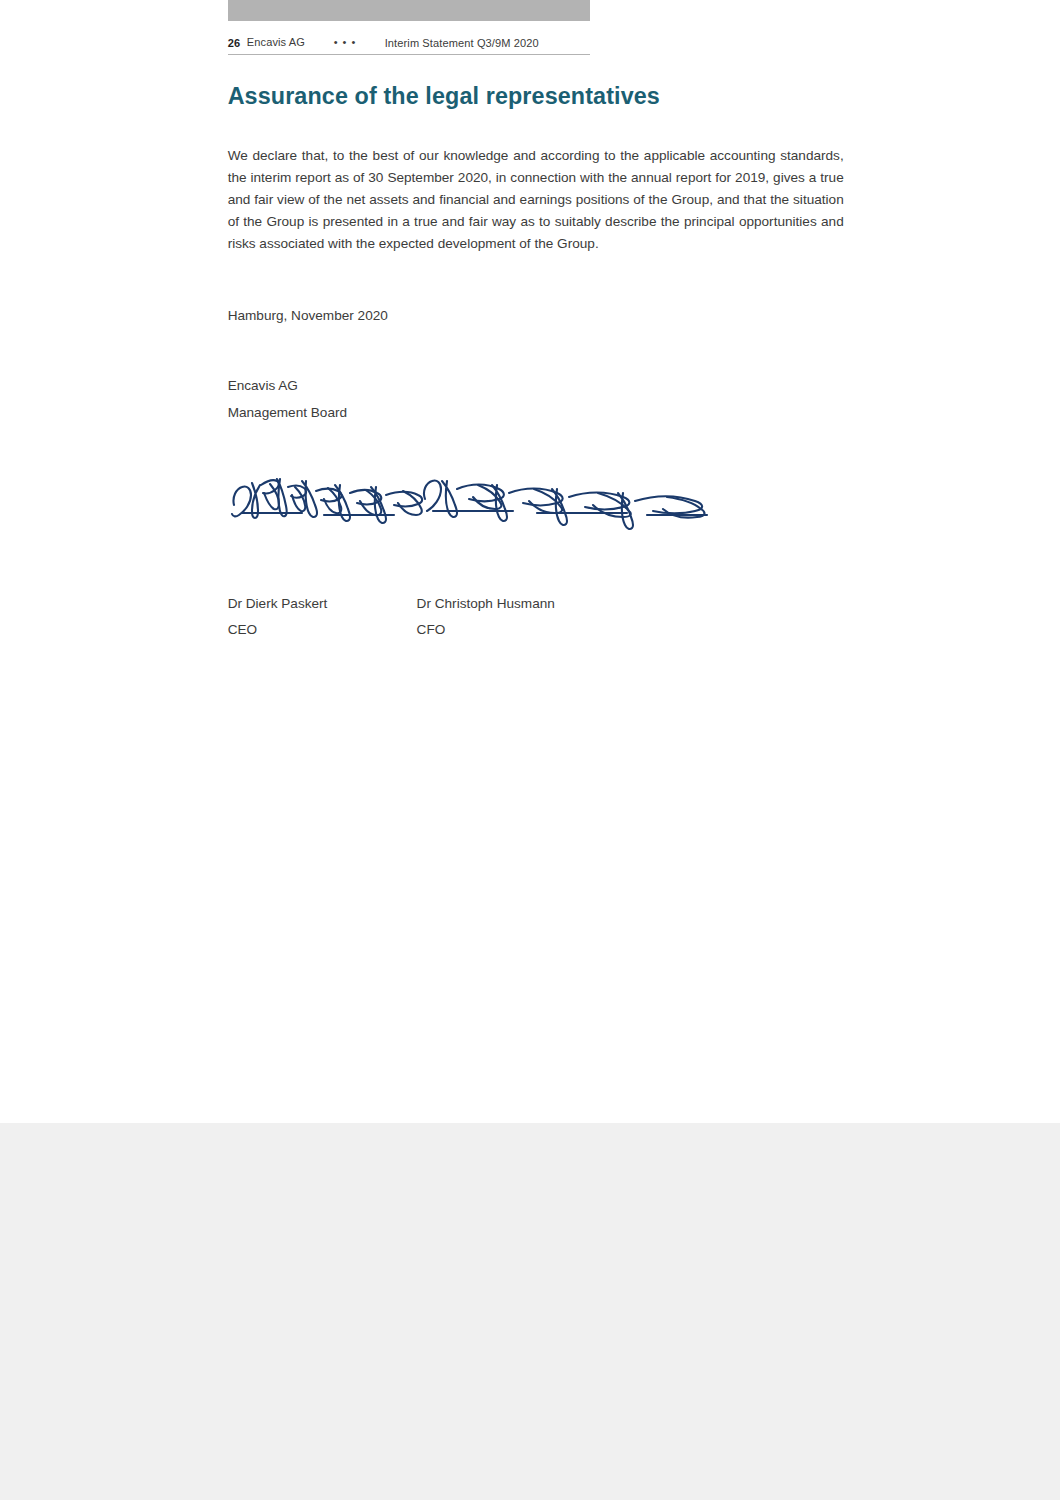26 Encavis AG•••Interim Statement Q3/9M 2020
Assurance of the legal representatives
We declare that, to the best of our knowledge and according to the applicable accounting standards, the interim report as of 30 September 2020, in connection with the annual report for 2019, gives a true and fair view of the net assets and financial and earnings positions of the Group, and that the situation of the Group is presented in a true and fair way as to suitably describe the principal opportunities and risks associated with the expected development of the Group.
Hamburg, November 2020
Encavis AG
Management Board
Dr Dierk Paskert CEO
Dr Christoph Husmann CFO